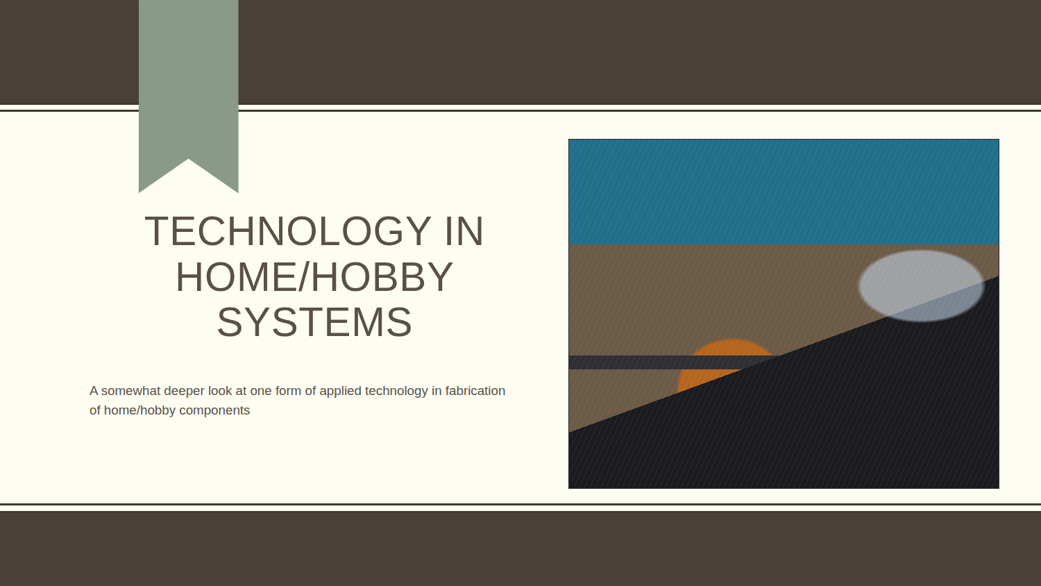TECHNOLOGY IN HOME/HOBBY SYSTEMS
A somewhat deeper look at one form of applied technology in fabrication of home/hobby components
Benchtop CNC router connected to a laptop, set up outdoors beside a vehicle tailgate.